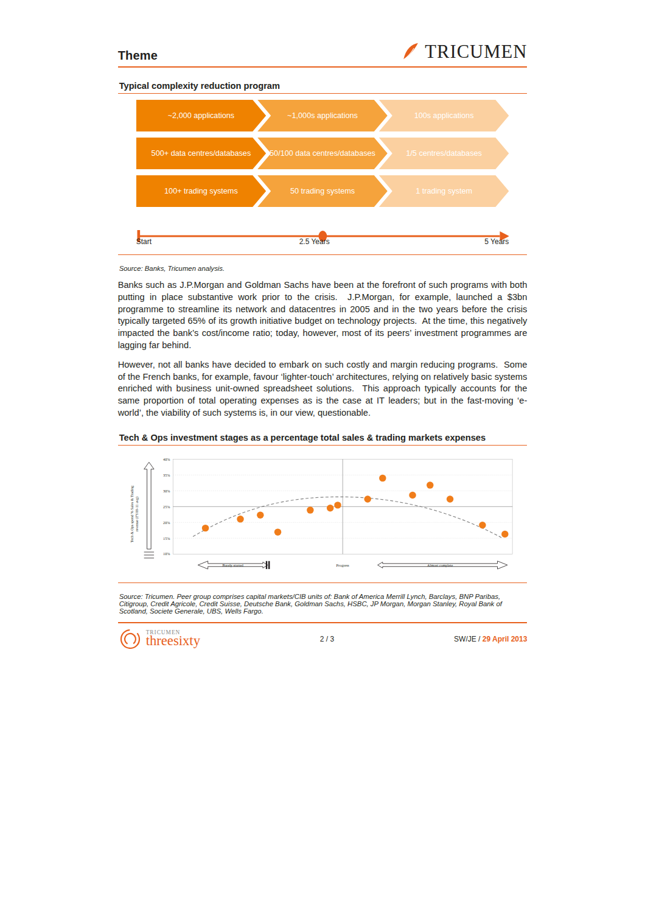Theme
TRICUMEN
Typical complexity reduction program
~2,000 applications
~1,000s applications
100s applications
500+ data centres/databases
50/100 data centres/databases
1/5 centres/databases
100+ trading systems
50 trading systems
1 trading system
Start 2.5 Years 5 Years
Source: Banks, Tricumen analysis.
Banks such as J.P.Morgan and Goldman Sachs have been at the forefront of such programs with both putting in place substantive work prior to the crisis. J.P.Morgan, for example, launched a $3bn programme to streamline its network and datacentres in 2005 and in the two years before the crisis typically targeted 65% of its growth initiative budget on technology projects. At the time, this negatively impacted the bank’s cost/income ratio; today, however, most of its peers’ investment programmes are lagging far behind.
However, not all banks have decided to embark on such costly and margin reducing programs. Some of the French banks, for example, favour ‘lighter-touch’ architectures, relying on relatively basic systems enriched with business unit-owned spreadsheet solutions. This approach typically accounts for the same proportion of total operating expenses as is the case at IT leaders; but in the fast-moving ‘e-world’, the viability of such systems is, in our view, questionable.
Tech & Ops investment stages as a percentage total sales & trading markets expenses
Tech & Ops spend % Sales & Trading revenue (FY09-11 avg) 40% 35% 30% 25% 20% 15% 10% Barely started Progress Almost complete
Source: Tricumen. Peer group comprises capital markets/CIB units of: Bank of America Merrill Lynch, Barclays, BNP Paribas, Citigroup, Credit Agricole, Credit Suisse, Deutsche Bank, Goldman Sachs, HSBC, JP Morgan, Morgan Stanley, Royal Bank of Scotland, Societe Generale, UBS, Wells Fargo.
TRICUMEN threesixty
2 / 3
SW/JE / 29 April 2013